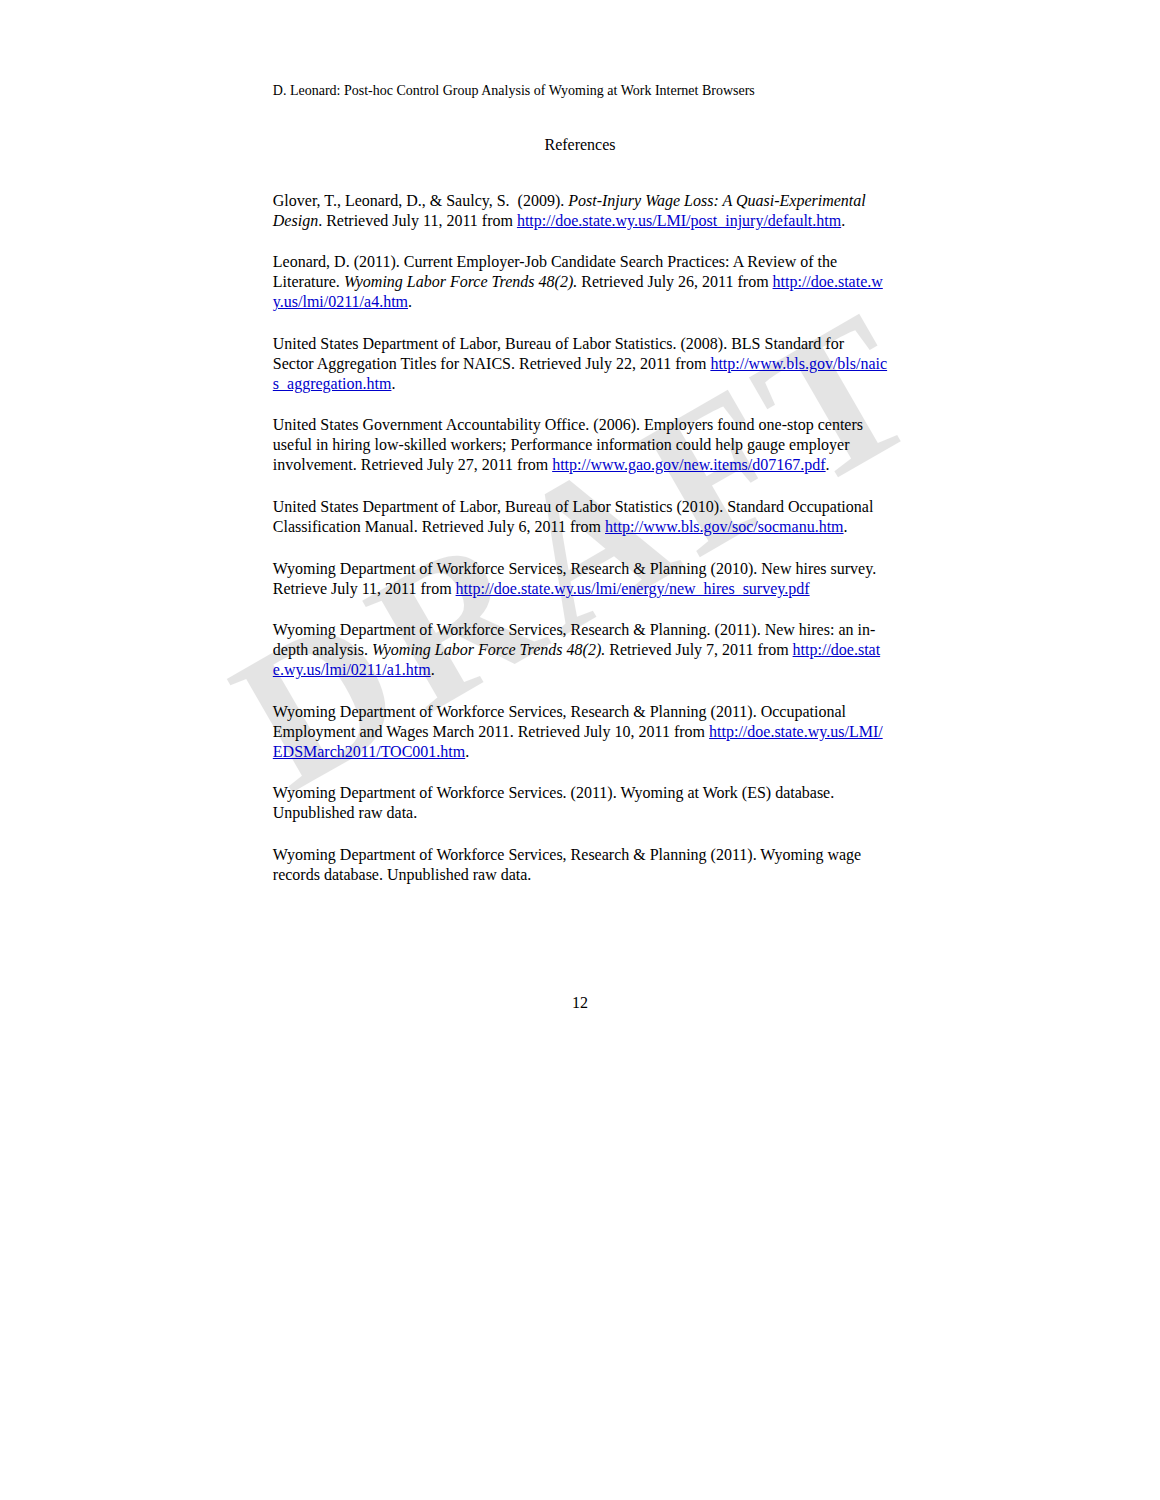DRAFT
D. Leonard: Post-hoc Control Group Analysis of Wyoming at Work Internet Browsers
References
Glover, T., Leonard, D., & Saulcy, S. (2009). Post-Injury Wage Loss: A Quasi-Experimental Design. Retrieved July 11, 2011 from http://doe.state.wy.us/LMI/post_injury/default.htm.
Leonard, D. (2011). Current Employer-Job Candidate Search Practices: A Review of the Literature. Wyoming Labor Force Trends 48(2). Retrieved July 26, 2011 from http://doe.state.wy.us/lmi/0211/a4.htm.
United States Department of Labor, Bureau of Labor Statistics. (2008). BLS Standard for Sector Aggregation Titles for NAICS. Retrieved July 22, 2011 from http://www.bls.gov/bls/naics_aggregation.htm.
United States Government Accountability Office. (2006). Employers found one-stop centers useful in hiring low-skilled workers; Performance information could help gauge employer involvement. Retrieved July 27, 2011 from http://www.gao.gov/new.items/d07167.pdf.
United States Department of Labor, Bureau of Labor Statistics (2010). Standard Occupational Classification Manual. Retrieved July 6, 2011 from http://www.bls.gov/soc/socmanu.htm.
Wyoming Department of Workforce Services, Research & Planning (2010). New hires survey. Retrieve July 11, 2011 from http://doe.state.wy.us/lmi/energy/new_hires_survey.pdf
Wyoming Department of Workforce Services, Research & Planning. (2011). New hires: an in-depth analysis. Wyoming Labor Force Trends 48(2). Retrieved July 7, 2011 from http://doe.state.wy.us/lmi/0211/a1.htm.
Wyoming Department of Workforce Services, Research & Planning (2011). Occupational Employment and Wages March 2011. Retrieved July 10, 2011 from http://doe.state.wy.us/LMI/EDSMarch2011/TOC001.htm.
Wyoming Department of Workforce Services. (2011). Wyoming at Work (ES) database. Unpublished raw data.
Wyoming Department of Workforce Services, Research & Planning (2011). Wyoming wage records database. Unpublished raw data.
12